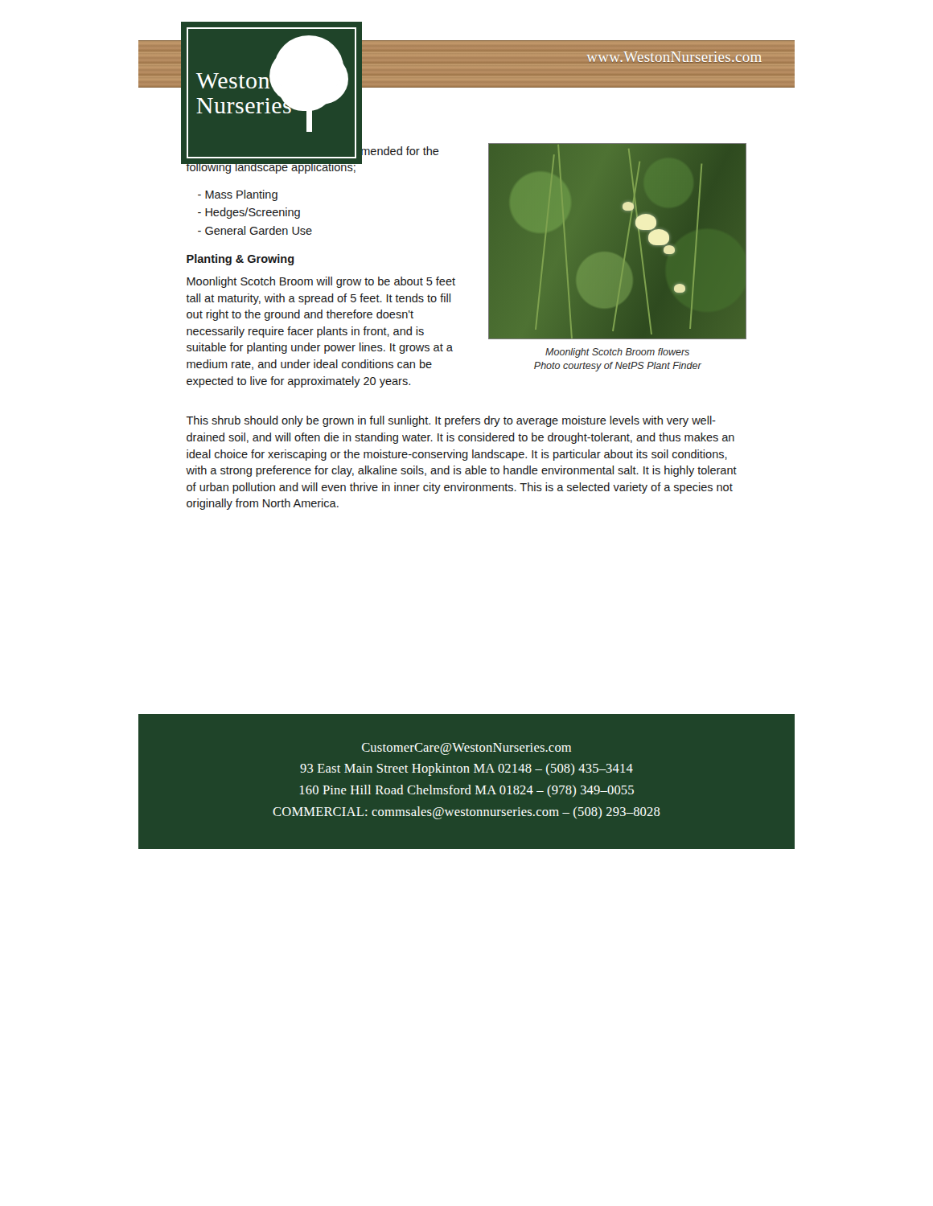www.WestonNurseries.com
Weston
Nurseries
Moonlight Scotch Broom is recommended for the following landscape applications;
Mass Planting
Hedges/Screening
General Garden Use
Planting & Growing
Moonlight Scotch Broom will grow to be about 5 feet tall at maturity, with a spread of 5 feet. It tends to fill out right to the ground and therefore doesn't necessarily require facer plants in front, and is suitable for planting under power lines. It grows at a medium rate, and under ideal conditions can be expected to live for approximately 20 years.
Moonlight Scotch Broom flowers
Photo courtesy of NetPS Plant Finder
This shrub should only be grown in full sunlight. It prefers dry to average moisture levels with very well-drained soil, and will often die in standing water. It is considered to be drought-tolerant, and thus makes an ideal choice for xeriscaping or the moisture-conserving landscape. It is particular about its soil conditions, with a strong preference for clay, alkaline soils, and is able to handle environmental salt. It is highly tolerant of urban pollution and will even thrive in inner city environments. This is a selected variety of a species not originally from North America.
CustomerCare@WestonNurseries.com
93 East Main Street Hopkinton MA 02148 – (508) 435–3414
160 Pine Hill Road Chelmsford MA 01824 – (978) 349–0055
COMMERCIAL: commsales@westonnurseries.com – (508) 293–8028